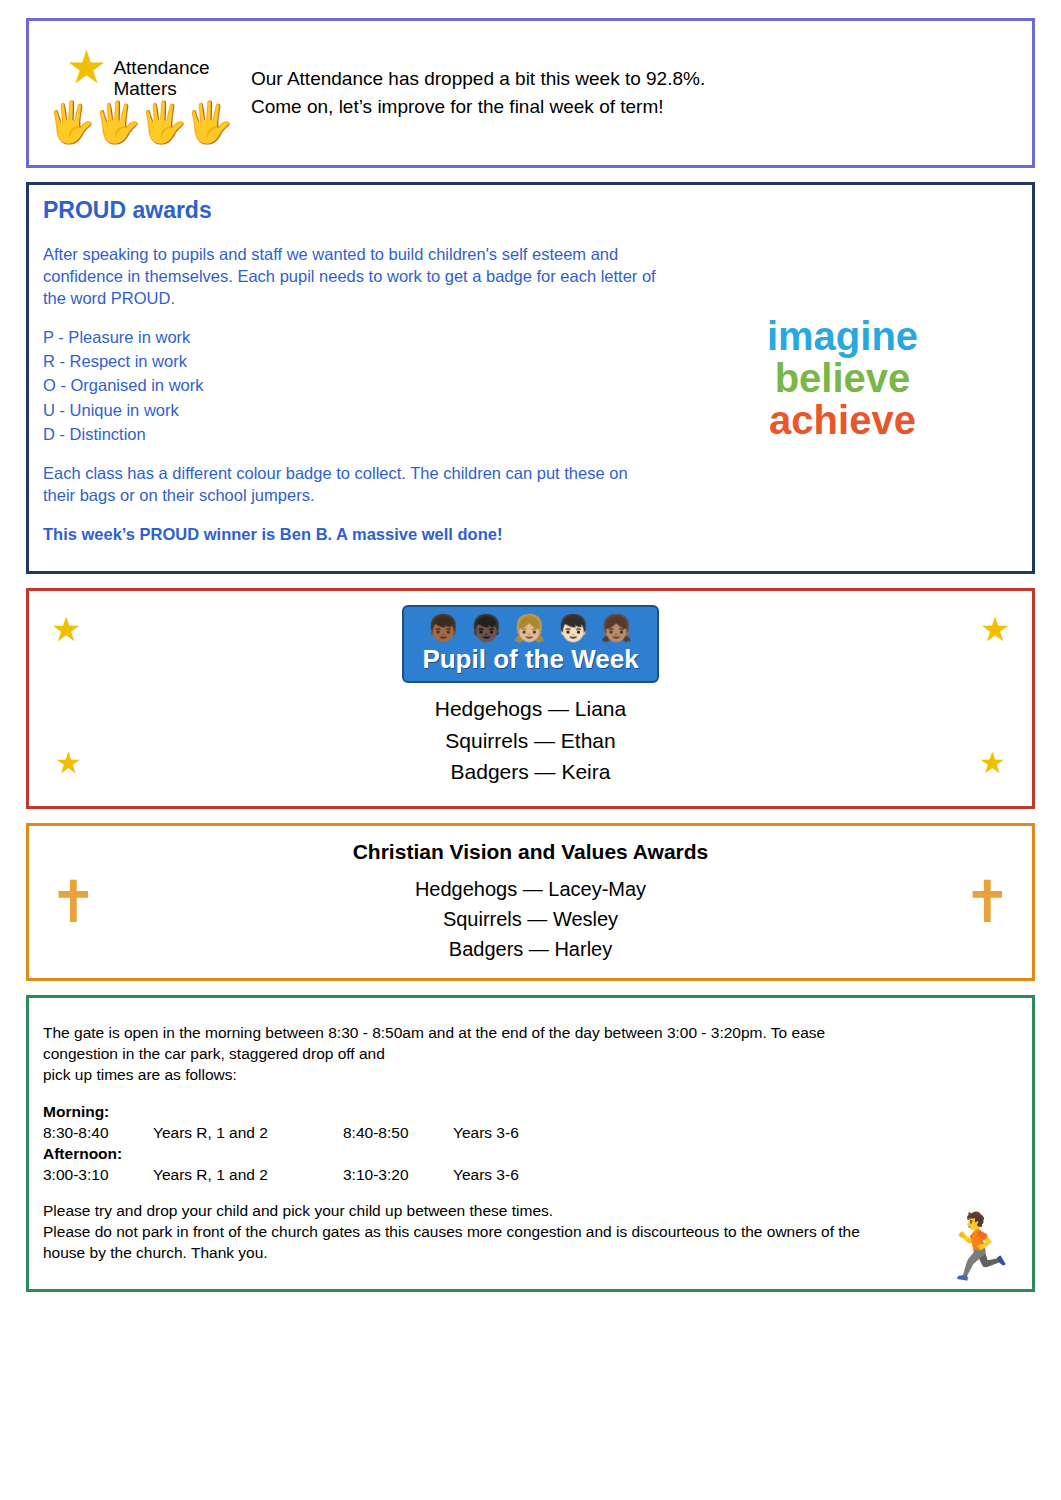★Attendance
Matters
🖐🖐🖐🖐
Our Attendance has dropped a bit this week to 92.8%.
Come on, let’s improve for the final week of term!
PROUD awards
After speaking to pupils and staff we wanted to build children's self esteem and confidence in themselves. Each pupil needs to work to get a badge for each letter of the word PROUD.
P - Pleasure in work
R - Respect in work
O - Organised in work
U - Unique in work
D - Distinction
Each class has a different colour badge to collect. The children can put these on their bags or on their school jumpers.
This week’s PROUD winner is Ben B. A massive well done!
imagine
believe
achieve
★ ★ ★ ★
👦🏾 👦🏿 👧🏼 👦🏻 👧🏽
Pupil of the Week
Hedgehogs — Liana
Squirrels — Ethan
Badgers — Keira
✝
Christian Vision and Values Awards
Hedgehogs — Lacey-May
Squirrels — Wesley
Badgers — Harley
✝
The gate is open in the morning between 8:30 - 8:50am and at the end of the day between 3:00 - 3:20pm. To ease congestion in the car park, staggered drop off and
pick up times are as follows:
Morning:
8:30-8:40 Years R, 1 and 28:40-8:50 Years 3-6
Afternoon:
3:00-3:10 Years R, 1 and 23:10-3:20 Years 3-6
Please try and drop your child and pick your child up between these times.
Please do not park in front of the church gates as this causes more congestion and is discourteous to the owners of the house by the church. Thank you.
🏃